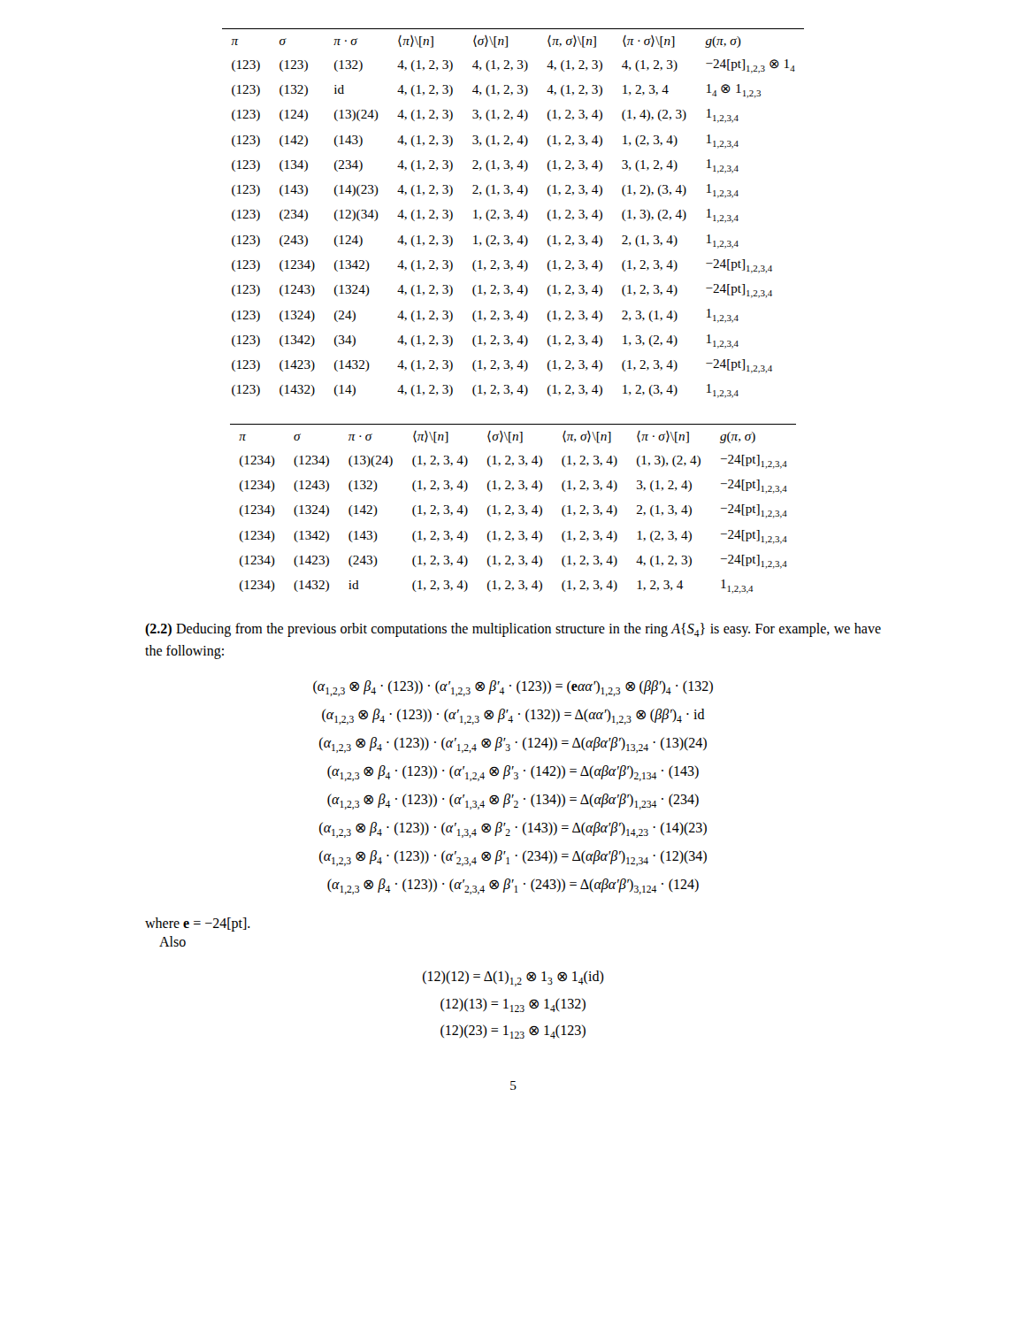| π | σ | π · σ | ⟨ π ⟩\[ n ] | ⟨ σ ⟩\[ n ] | ⟨ π, σ ⟩\[ n ] | ⟨ π · σ ⟩\[ n ] | g ( π, σ ) |
| --- | --- | --- | --- | --- | --- | --- | --- |
| (123) | (123) | (132) | 4, (1, 2, 3) | 4, (1, 2, 3) | 4, (1, 2, 3) | 4, (1, 2, 3) | −24[pt] 1,2,3 ⊗ 1 4 |
| (123) | (132) | id | 4, (1, 2, 3) | 4, (1, 2, 3) | 4, (1, 2, 3) | 1, 2, 3, 4 | 1 4 ⊗ 1 1,2,3 |
| (123) | (124) | (13)(24) | 4, (1, 2, 3) | 3, (1, 2, 4) | (1, 2, 3, 4) | (1, 4), (2, 3) | 1 1,2,3,4 |
| (123) | (142) | (143) | 4, (1, 2, 3) | 3, (1, 2, 4) | (1, 2, 3, 4) | 1, (2, 3, 4) | 1 1,2,3,4 |
| (123) | (134) | (234) | 4, (1, 2, 3) | 2, (1, 3, 4) | (1, 2, 3, 4) | 3, (1, 2, 4) | 1 1,2,3,4 |
| (123) | (143) | (14)(23) | 4, (1, 2, 3) | 2, (1, 3, 4) | (1, 2, 3, 4) | (1, 2), (3, 4) | 1 1,2,3,4 |
| (123) | (234) | (12)(34) | 4, (1, 2, 3) | 1, (2, 3, 4) | (1, 2, 3, 4) | (1, 3), (2, 4) | 1 1,2,3,4 |
| (123) | (243) | (124) | 4, (1, 2, 3) | 1, (2, 3, 4) | (1, 2, 3, 4) | 2, (1, 3, 4) | 1 1,2,3,4 |
| (123) | (1234) | (1342) | 4, (1, 2, 3) | (1, 2, 3, 4) | (1, 2, 3, 4) | (1, 2, 3, 4) | −24[pt] 1,2,3,4 |
| (123) | (1243) | (1324) | 4, (1, 2, 3) | (1, 2, 3, 4) | (1, 2, 3, 4) | (1, 2, 3, 4) | −24[pt] 1,2,3,4 |
| (123) | (1324) | (24) | 4, (1, 2, 3) | (1, 2, 3, 4) | (1, 2, 3, 4) | 2, 3, (1, 4) | 1 1,2,3,4 |
| (123) | (1342) | (34) | 4, (1, 2, 3) | (1, 2, 3, 4) | (1, 2, 3, 4) | 1, 3, (2, 4) | 1 1,2,3,4 |
| (123) | (1423) | (1432) | 4, (1, 2, 3) | (1, 2, 3, 4) | (1, 2, 3, 4) | (1, 2, 3, 4) | −24[pt] 1,2,3,4 |
| (123) | (1432) | (14) | 4, (1, 2, 3) | (1, 2, 3, 4) | (1, 2, 3, 4) | 1, 2, (3, 4) | 1 1,2,3,4 |
| π | σ | π · σ | ⟨ π ⟩\[ n ] | ⟨ σ ⟩\[ n ] | ⟨ π, σ ⟩\[ n ] | ⟨ π · σ ⟩\[ n ] | g ( π, σ ) |
| --- | --- | --- | --- | --- | --- | --- | --- |
| (1234) | (1234) | (13)(24) | (1, 2, 3, 4) | (1, 2, 3, 4) | (1, 2, 3, 4) | (1, 3), (2, 4) | −24[pt] 1,2,3,4 |
| (1234) | (1243) | (132) | (1, 2, 3, 4) | (1, 2, 3, 4) | (1, 2, 3, 4) | 3, (1, 2, 4) | −24[pt] 1,2,3,4 |
| (1234) | (1324) | (142) | (1, 2, 3, 4) | (1, 2, 3, 4) | (1, 2, 3, 4) | 2, (1, 3, 4) | −24[pt] 1,2,3,4 |
| (1234) | (1342) | (143) | (1, 2, 3, 4) | (1, 2, 3, 4) | (1, 2, 3, 4) | 1, (2, 3, 4) | −24[pt] 1,2,3,4 |
| (1234) | (1423) | (243) | (1, 2, 3, 4) | (1, 2, 3, 4) | (1, 2, 3, 4) | 4, (1, 2, 3) | −24[pt] 1,2,3,4 |
| (1234) | (1432) | id | (1, 2, 3, 4) | (1, 2, 3, 4) | (1, 2, 3, 4) | 1, 2, 3, 4 | 1 1,2,3,4 |
(2.2) Deducing from the previous orbit computations the multiplication structure in the ring A{S4} is easy. For example, we have the following:
(α1,2,3 ⊗ β4 · (123)) · (α′1,2,3 ⊗ β′4 · (123)) = (eαα′)1,2,3 ⊗ (ββ′)4 · (132)
(α1,2,3 ⊗ β4 · (123)) · (α′1,2,3 ⊗ β′4 · (132)) = Δ(αα′)1,2,3 ⊗ (ββ′)4 · id
(α1,2,3 ⊗ β4 · (123)) · (α′1,2,4 ⊗ β′3 · (124)) = Δ(αβα′β′)13,24 · (13)(24)
(α1,2,3 ⊗ β4 · (123)) · (α′1,2,4 ⊗ β′3 · (142)) = Δ(αβα′β′)2,134 · (143)
(α1,2,3 ⊗ β4 · (123)) · (α′1,3,4 ⊗ β′2 · (134)) = Δ(αβα′β′)1,234 · (234)
(α1,2,3 ⊗ β4 · (123)) · (α′1,3,4 ⊗ β′2 · (143)) = Δ(αβα′β′)14,23 · (14)(23)
(α1,2,3 ⊗ β4 · (123)) · (α′2,3,4 ⊗ β′1 · (234)) = Δ(αβα′β′)12,34 · (12)(34)
(α1,2,3 ⊗ β4 · (123)) · (α′2,3,4 ⊗ β′1 · (243)) = Δ(αβα′β′)3,124 · (124)
where e = −24[pt].
Also
(12)(12) = Δ(1)1,2 ⊗ 13 ⊗ 14(id)
(12)(13) = 1123 ⊗ 14(132)
(12)(23) = 1123 ⊗ 14(123)
5